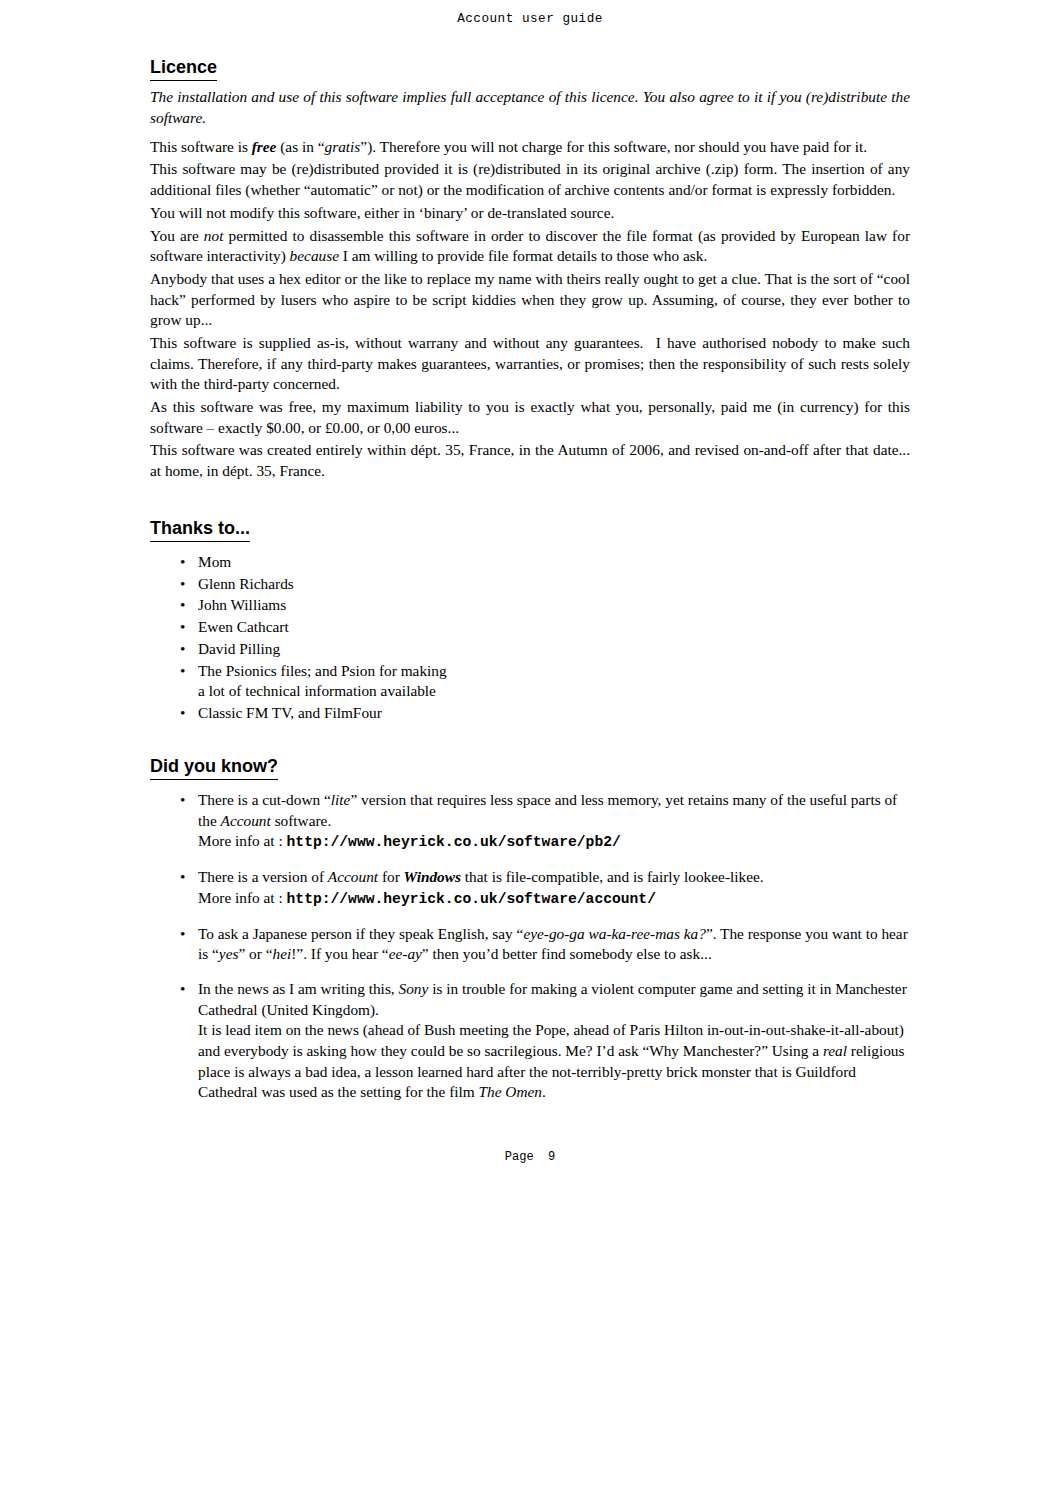Account user guide
Licence
The installation and use of this software implies full acceptance of this licence. You also agree to it if you (re)distribute the software.
This software is free (as in “gratis”). Therefore you will not charge for this software, nor should you have paid for it.
This software may be (re)distributed provided it is (re)distributed in its original archive (.zip) form. The insertion of any additional files (whether “automatic” or not) or the modification of archive contents and/or format is expressly forbidden.
You will not modify this software, either in ‘binary’ or de-translated source.
You are not permitted to disassemble this software in order to discover the file format (as provided by European law for software interactivity) because I am willing to provide file format details to those who ask.
Anybody that uses a hex editor or the like to replace my name with theirs really ought to get a clue. That is the sort of “cool hack” performed by lusers who aspire to be script kiddies when they grow up. Assuming, of course, they ever bother to grow up...
This software is supplied as-is, without warrany and without any guarantees. I have authorised nobody to make such claims. Therefore, if any third-party makes guarantees, warranties, or promises; then the responsibility of such rests solely with the third-party concerned.
As this software was free, my maximum liability to you is exactly what you, personally, paid me (in currency) for this software – exactly $0.00, or £0.00, or 0,00 euros...
This software was created entirely within dépt. 35, France, in the Autumn of 2006, and revised on-and-off after that date... at home, in dépt. 35, France.
Thanks to...
Mom
Glenn Richards
John Williams
Ewen Cathcart
David Pilling
The Psionics files; and Psion for making
a lot of technical information available
Classic FM TV, and FilmFour
Did you know?
There is a cut-down “lite” version that requires less space and less memory, yet retains many of the useful parts of the Account software.
More info at : http://www.heyrick.co.uk/software/pb2/
There is a version of Account for Windows that is file-compatible, and is fairly lookee-likee.
More info at : http://www.heyrick.co.uk/software/account/
To ask a Japanese person if they speak English, say “eye-go-ga wa-ka-ree-mas ka?”. The response you want to hear is “yes” or “hei!”. If you hear “ee-ay” then you’d better find somebody else to ask...
In the news as I am writing this, Sony is in trouble for making a violent computer game and setting it in Manchester Cathedral (United Kingdom).
It is lead item on the news (ahead of Bush meeting the Pope, ahead of Paris Hilton in-out-in-out-shake-it-all-about) and everybody is asking how they could be so sacrilegious. Me? I’d ask “Why Manchester?” Using a real religious place is always a bad idea, a lesson learned hard after the not-terribly-pretty brick monster that is Guildford Cathedral was used as the setting for the film The Omen.
Page 9